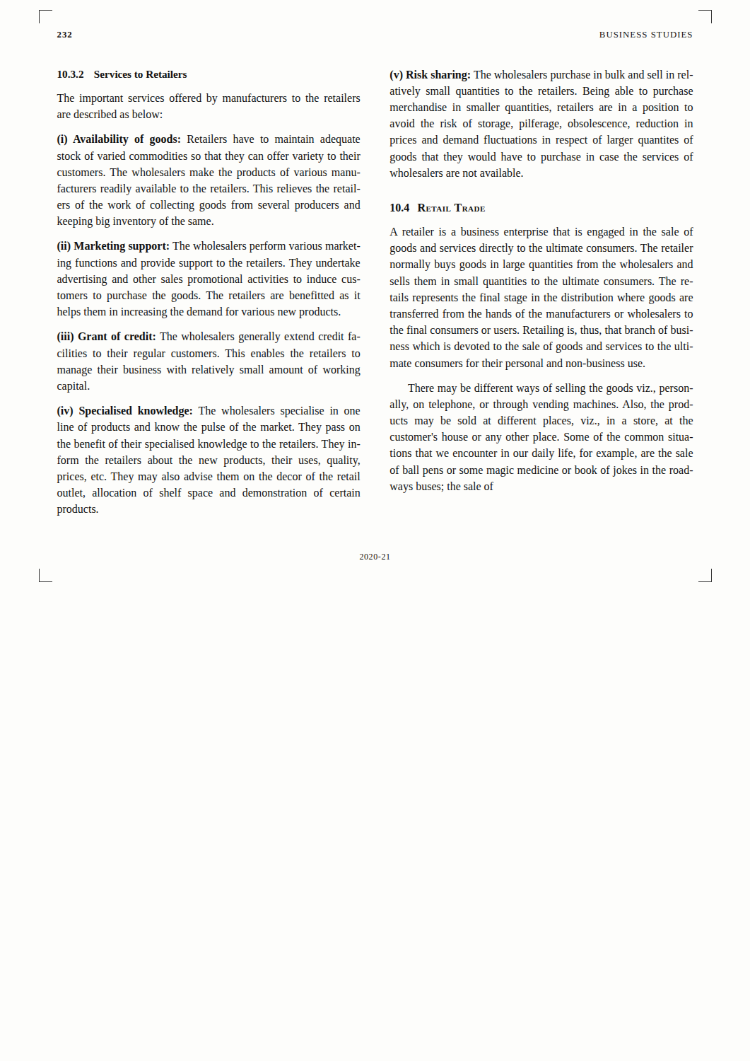232 Business Studies
10.3.2 Services to Retailers
The important services offered by manufacturers to the retailers are described as below:
(i) Availability of goods: Retailers have to maintain adequate stock of varied commodities so that they can offer variety to their customers. The wholesalers make the products of various manufacturers readily available to the retailers. This relieves the retailers of the work of collecting goods from several producers and keeping big inventory of the same.
(ii) Marketing support: The wholesalers perform various marketing functions and provide support to the retailers. They undertake advertising and other sales promotional activities to induce customers to purchase the goods. The retailers are benefitted as it helps them in increasing the demand for various new products.
(iii) Grant of credit: The wholesalers generally extend credit facilities to their regular customers. This enables the retailers to manage their business with relatively small amount of working capital.
(iv) Specialised knowledge: The wholesalers specialise in one line of products and know the pulse of the market. They pass on the benefit of their specialised knowledge to the retailers. They inform the retailers about the new products, their uses, quality, prices, etc. They may also advise them on the decor of the retail outlet, allocation of shelf space and demonstration of certain products.
(v) Risk sharing: The wholesalers purchase in bulk and sell in relatively small quantities to the retailers. Being able to purchase merchandise in smaller quantities, retailers are in a position to avoid the risk of storage, pilferage, obsolescence, reduction in prices and demand fluctuations in respect of larger quantites of goods that they would have to purchase in case the services of wholesalers are not available.
10.4 Retail Trade
A retailer is a business enterprise that is engaged in the sale of goods and services directly to the ultimate consumers. The retailer normally buys goods in large quantities from the wholesalers and sells them in small quantities to the ultimate consumers. The retails represents the final stage in the distribution where goods are transferred from the hands of the manufacturers or wholesalers to the final consumers or users. Retailing is, thus, that branch of business which is devoted to the sale of goods and services to the ultimate consumers for their personal and non-business use.
There may be different ways of selling the goods viz., personally, on telephone, or through vending machines. Also, the products may be sold at different places, viz., in a store, at the customer's house or any other place. Some of the common situations that we encounter in our daily life, for example, are the sale of ball pens or some magic medicine or book of jokes in the roadways buses; the sale of
2020-21